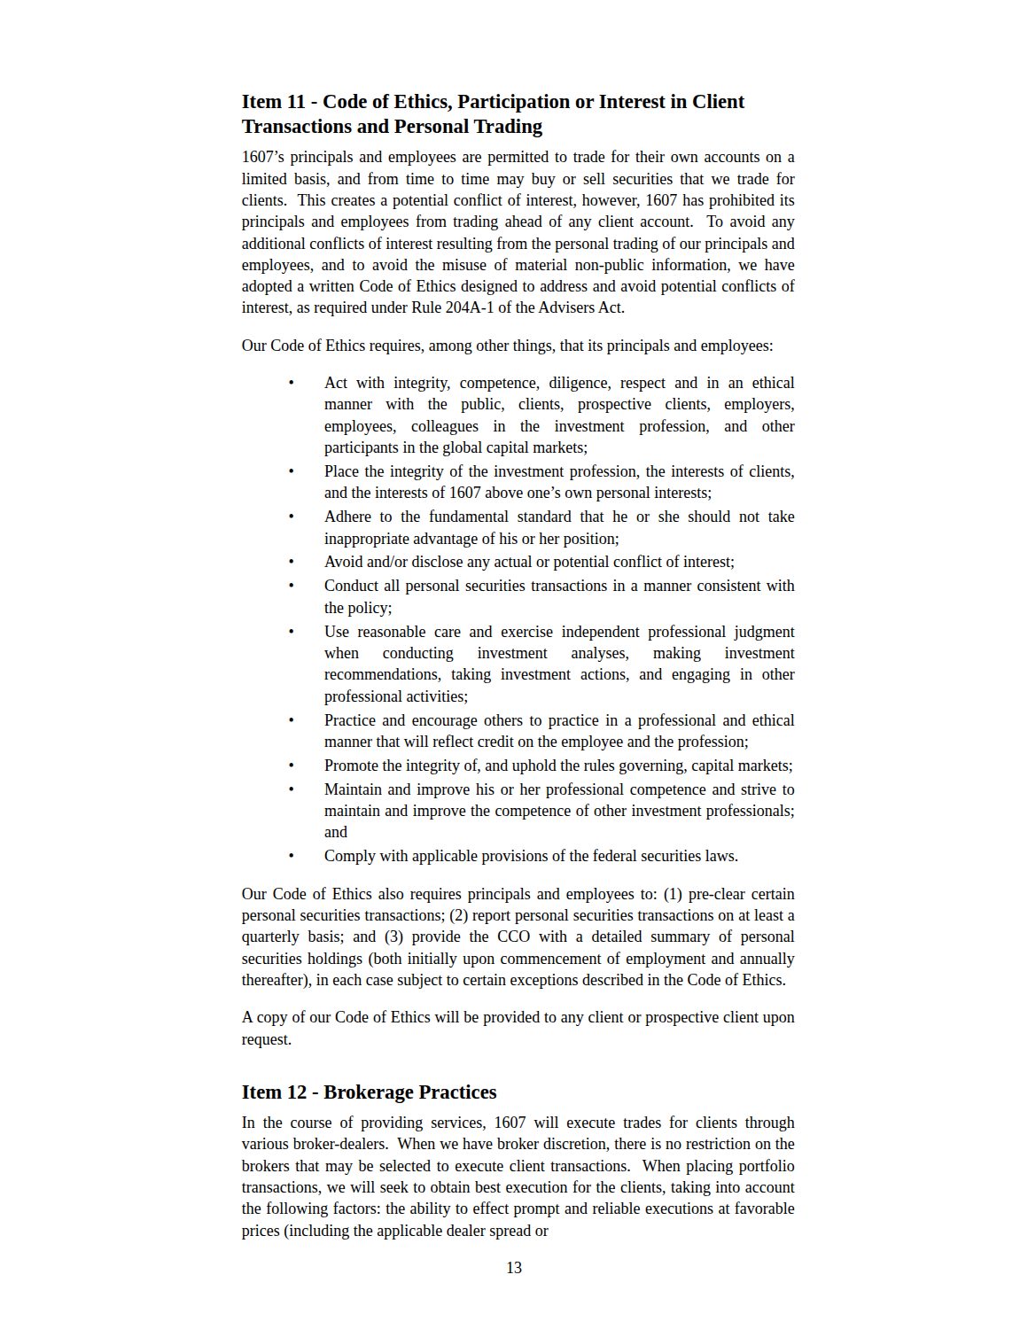Item 11 - Code of Ethics, Participation or Interest in Client Transactions and Personal Trading
1607’s principals and employees are permitted to trade for their own accounts on a limited basis, and from time to time may buy or sell securities that we trade for clients. This creates a potential conflict of interest, however, 1607 has prohibited its principals and employees from trading ahead of any client account. To avoid any additional conflicts of interest resulting from the personal trading of our principals and employees, and to avoid the misuse of material non-public information, we have adopted a written Code of Ethics designed to address and avoid potential conflicts of interest, as required under Rule 204A-1 of the Advisers Act.
Our Code of Ethics requires, among other things, that its principals and employees:
Act with integrity, competence, diligence, respect and in an ethical manner with the public, clients, prospective clients, employers, employees, colleagues in the investment profession, and other participants in the global capital markets;
Place the integrity of the investment profession, the interests of clients, and the interests of 1607 above one’s own personal interests;
Adhere to the fundamental standard that he or she should not take inappropriate advantage of his or her position;
Avoid and/or disclose any actual or potential conflict of interest;
Conduct all personal securities transactions in a manner consistent with the policy;
Use reasonable care and exercise independent professional judgment when conducting investment analyses, making investment recommendations, taking investment actions, and engaging in other professional activities;
Practice and encourage others to practice in a professional and ethical manner that will reflect credit on the employee and the profession;
Promote the integrity of, and uphold the rules governing, capital markets;
Maintain and improve his or her professional competence and strive to maintain and improve the competence of other investment professionals; and
Comply with applicable provisions of the federal securities laws.
Our Code of Ethics also requires principals and employees to: (1) pre-clear certain personal securities transactions; (2) report personal securities transactions on at least a quarterly basis; and (3) provide the CCO with a detailed summary of personal securities holdings (both initially upon commencement of employment and annually thereafter), in each case subject to certain exceptions described in the Code of Ethics.
A copy of our Code of Ethics will be provided to any client or prospective client upon request.
Item 12 - Brokerage Practices
In the course of providing services, 1607 will execute trades for clients through various broker-dealers. When we have broker discretion, there is no restriction on the brokers that may be selected to execute client transactions. When placing portfolio transactions, we will seek to obtain best execution for the clients, taking into account the following factors: the ability to effect prompt and reliable executions at favorable prices (including the applicable dealer spread or
13